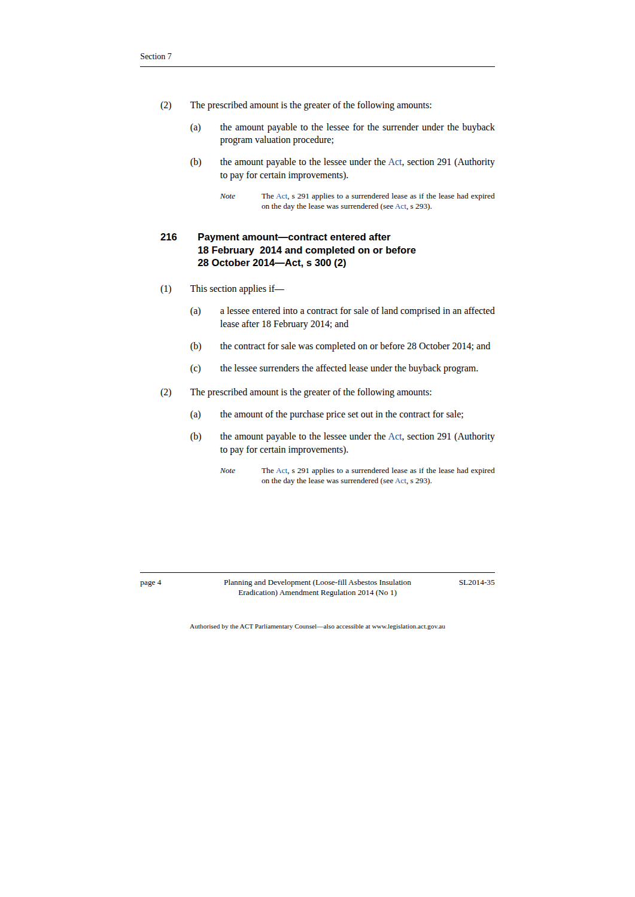Section 7
(2) The prescribed amount is the greater of the following amounts:
(a) the amount payable to the lessee for the surrender under the buyback program valuation procedure;
(b) the amount payable to the lessee under the Act, section 291 (Authority to pay for certain improvements).
Note The Act, s 291 applies to a surrendered lease as if the lease had expired on the day the lease was surrendered (see Act, s 293).
216
Payment amount—contract entered after
18 February 2014 and completed on or before
28 October 2014—Act, s 300 (2)
(1) This section applies if—
(a) a lessee entered into a contract for sale of land comprised in an affected lease after 18 February 2014; and
(b) the contract for sale was completed on or before 28 October 2014; and
(c) the lessee surrenders the affected lease under the buyback program.
(2) The prescribed amount is the greater of the following amounts:
(a) the amount of the purchase price set out in the contract for sale;
(b) the amount payable to the lessee under the Act, section 291 (Authority to pay for certain improvements).
Note The Act, s 291 applies to a surrendered lease as if the lease had expired on the day the lease was surrendered (see Act, s 293).
page 4
Planning and Development (Loose‑fill Asbestos Insulation Eradication) Amendment Regulation 2014 (No 1)
SL2014-35
Authorised by the ACT Parliamentary Counsel—also accessible at www.legislation.act.gov.au